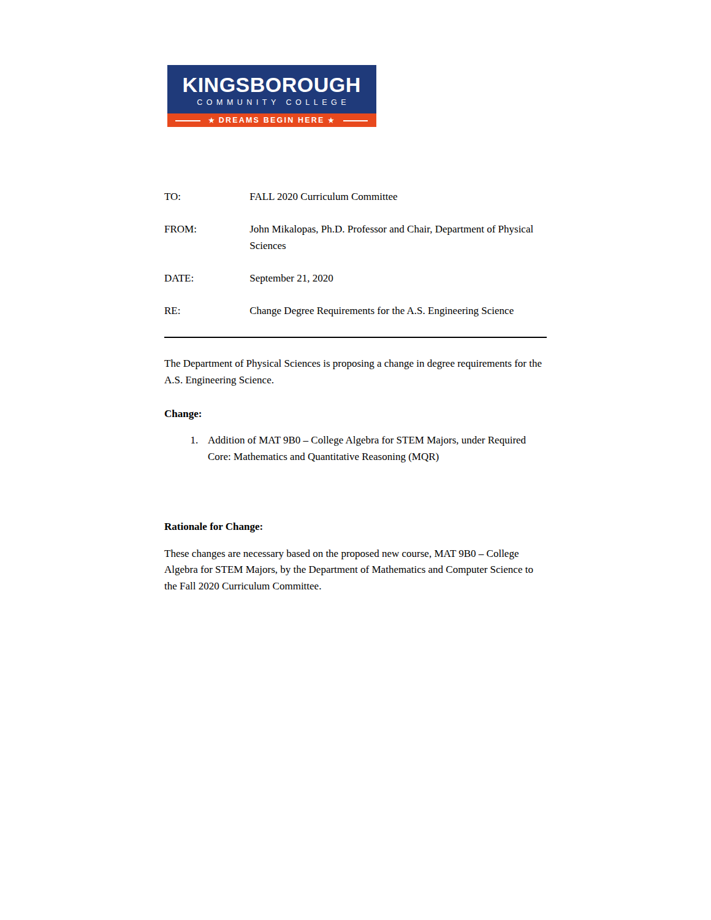KINGSBOROUGH
COMMUNITY COLLEGE
★DREAMS BEGIN HERE★
| TO: | FALL 2020 Curriculum Committee |
| FROM: | John Mikalopas, Ph.D. Professor and Chair, Department of Physical Sciences |
| DATE: | September 21, 2020 |
| RE: | Change Degree Requirements for the A.S. Engineering Science |
The Department of Physical Sciences is proposing a change in degree requirements for the A.S. Engineering Science.
Change:
Addition of MAT 9B0 – College Algebra for STEM Majors, under Required Core: Mathematics and Quantitative Reasoning (MQR)
Rationale for Change:
These changes are necessary based on the proposed new course, MAT 9B0 – College Algebra for STEM Majors, by the Department of Mathematics and Computer Science to the Fall 2020 Curriculum Committee.